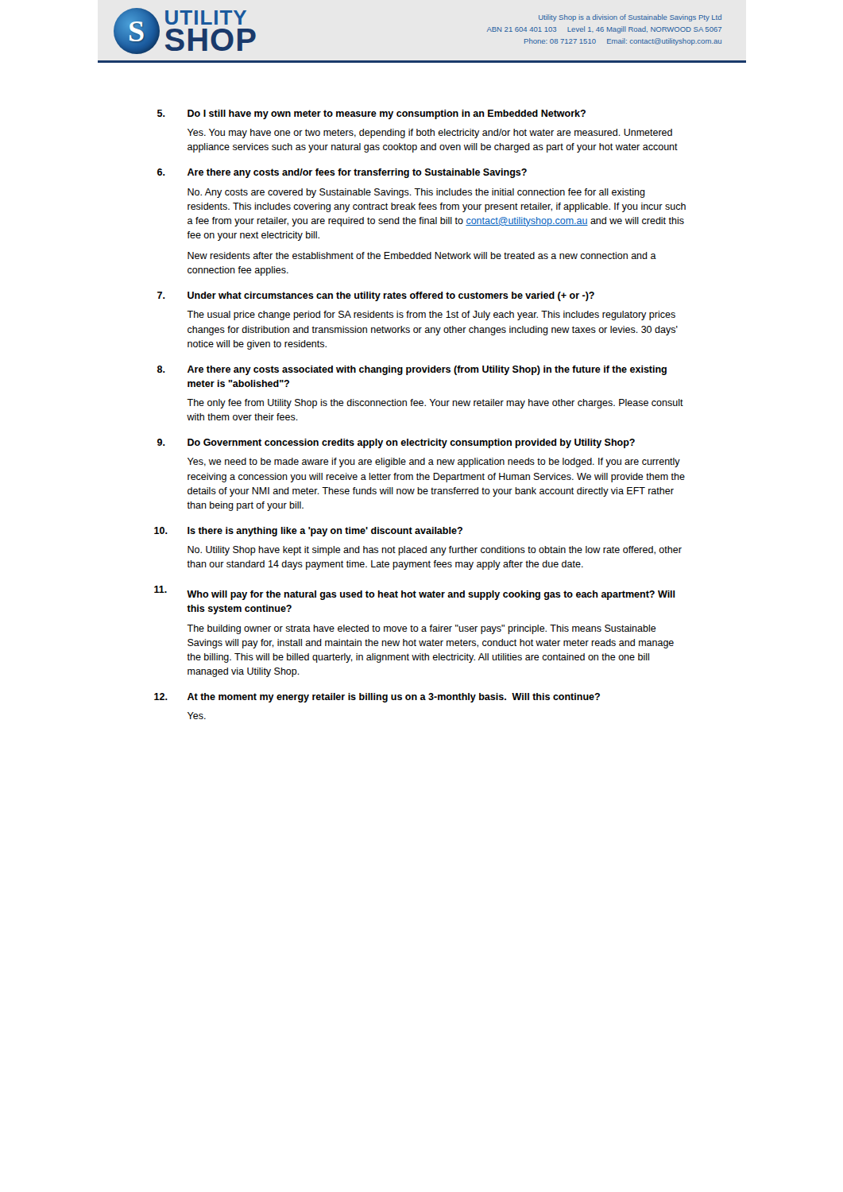UTILITY SHOP
Utility Shop is a division of Sustainable Savings Pty Ltd
ABN 21 604 401 103 Level 1, 46 Magill Road, NORWOOD SA 5067
Phone: 08 7127 1510 Email: contact@utilityshop.com.au
Do I still have my own meter to measure my consumption in an Embedded Network?
Yes. You may have one or two meters, depending if both electricity and/or hot water are measured. Unmetered appliance services such as your natural gas cooktop and oven will be charged as part of your hot water account
Are there any costs and/or fees for transferring to Sustainable Savings?
No. Any costs are covered by Sustainable Savings. This includes the initial connection fee for all existing residents. This includes covering any contract break fees from your present retailer, if applicable. If you incur such a fee from your retailer, you are required to send the final bill to contact@utilityshop.com.au and we will credit this fee on your next electricity bill.
New residents after the establishment of the Embedded Network will be treated as a new connection and a connection fee applies.
Under what circumstances can the utility rates offered to customers be varied (+ or -)?
The usual price change period for SA residents is from the 1st of July each year. This includes regulatory prices changes for distribution and transmission networks or any other changes including new taxes or levies. 30 days' notice will be given to residents.
Are there any costs associated with changing providers (from Utility Shop) in the future if the existing meter is "abolished"?
The only fee from Utility Shop is the disconnection fee. Your new retailer may have other charges. Please consult with them over their fees.
Do Government concession credits apply on electricity consumption provided by Utility Shop?
Yes, we need to be made aware if you are eligible and a new application needs to be lodged. If you are currently receiving a concession you will receive a letter from the Department of Human Services. We will provide them the details of your NMI and meter. These funds will now be transferred to your bank account directly via EFT rather than being part of your bill.
Is there is anything like a 'pay on time' discount available?
No. Utility Shop have kept it simple and has not placed any further conditions to obtain the low rate offered, other than our standard 14 days payment time. Late payment fees may apply after the due date.
Who will pay for the natural gas used to heat hot water and supply cooking gas to each apartment? Will this system continue?
The building owner or strata have elected to move to a fairer "user pays" principle. This means Sustainable Savings will pay for, install and maintain the new hot water meters, conduct hot water meter reads and manage the billing. This will be billed quarterly, in alignment with electricity. All utilities are contained on the one bill managed via Utility Shop.
At the moment my energy retailer is billing us on a 3-monthly basis. Will this continue?
Yes.